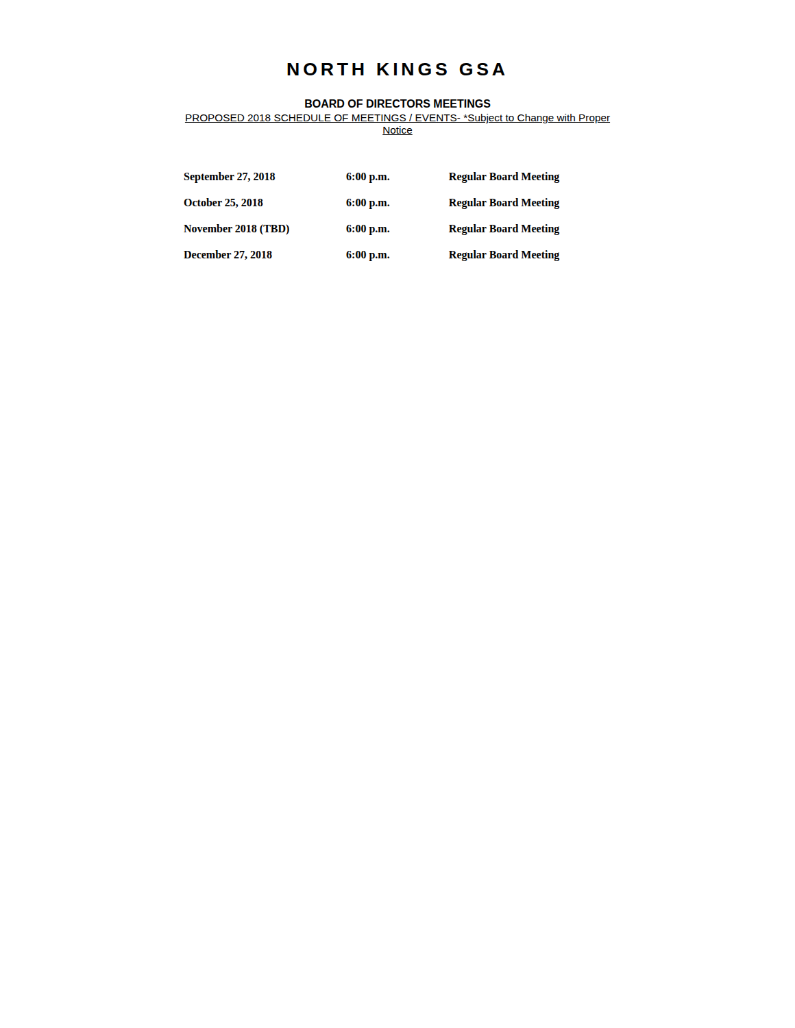NORTH KINGS GSA
BOARD OF DIRECTORS MEETINGS
PROPOSED 2018 SCHEDULE OF MEETINGS / EVENTS- *Subject to Change with Proper Notice
| September 27, 2018 | 6:00 p.m. | Regular Board Meeting |
| October 25, 2018 | 6:00 p.m. | Regular Board Meeting |
| November 2018 (TBD) | 6:00 p.m. | Regular Board Meeting |
| December 27, 2018 | 6:00 p.m. | Regular Board Meeting |